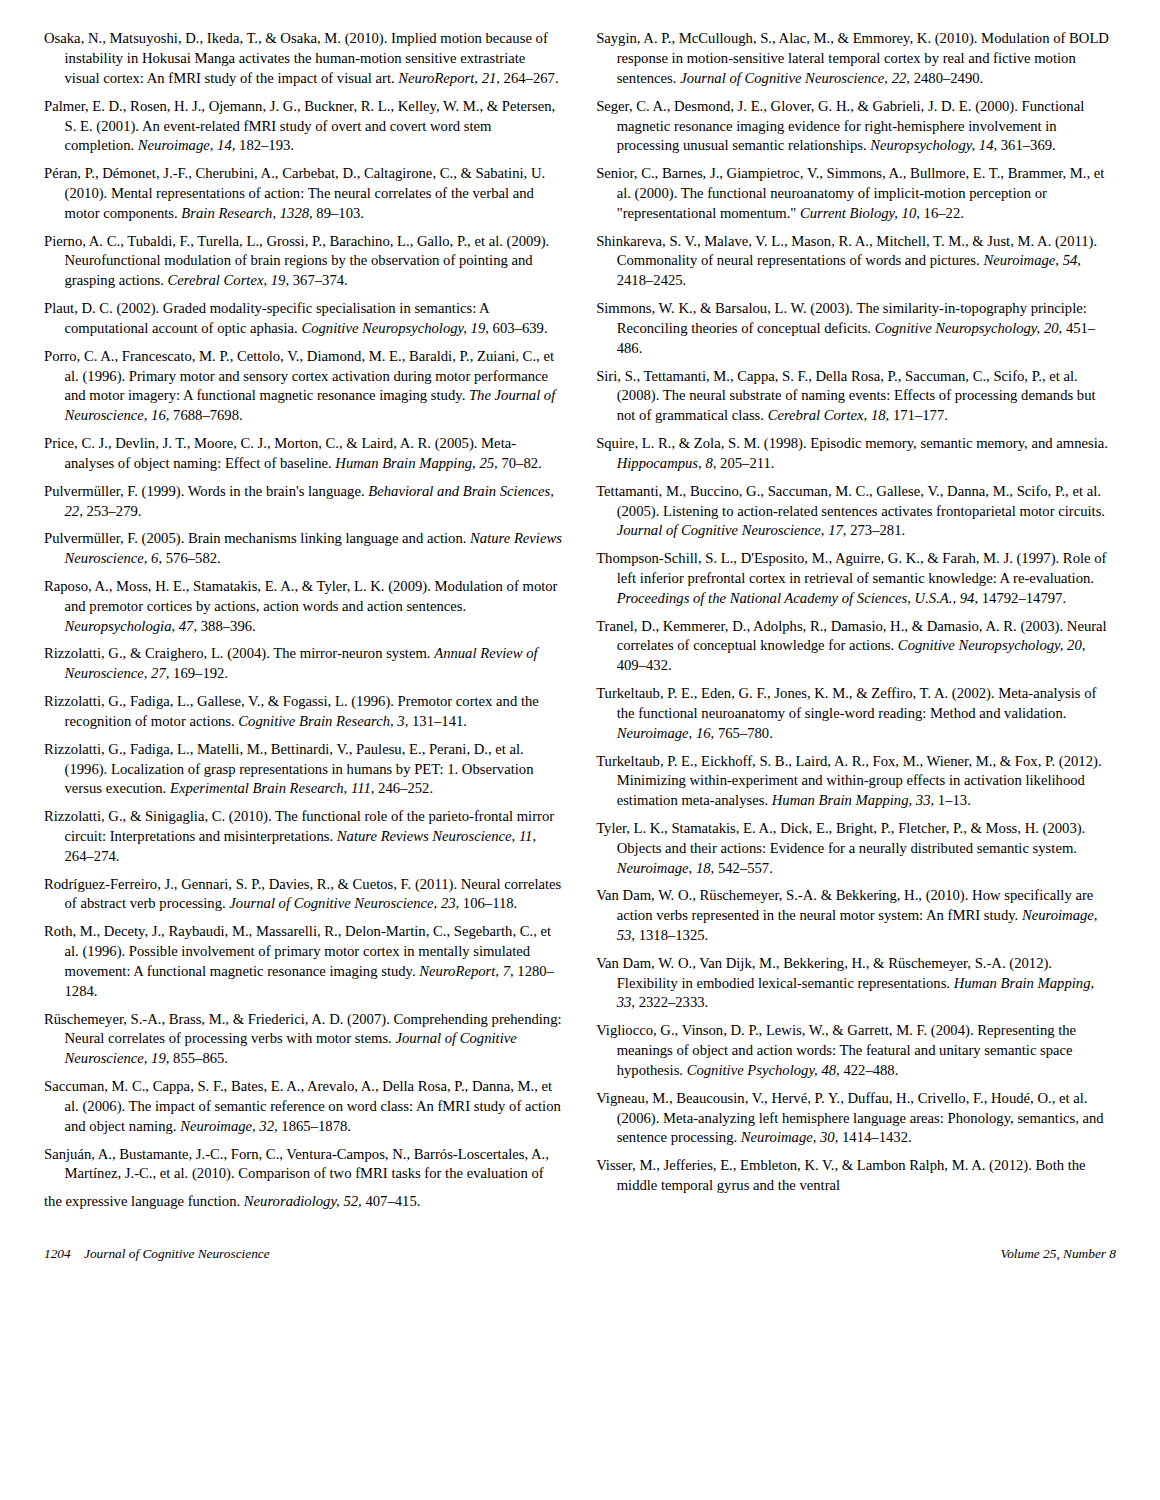Osaka, N., Matsuyoshi, D., Ikeda, T., & Osaka, M. (2010). Implied motion because of instability in Hokusai Manga activates the human-motion sensitive extrastriate visual cortex: An fMRI study of the impact of visual art. NeuroReport, 21, 264–267.
Palmer, E. D., Rosen, H. J., Ojemann, J. G., Buckner, R. L., Kelley, W. M., & Petersen, S. E. (2001). An event-related fMRI study of overt and covert word stem completion. Neuroimage, 14, 182–193.
Péran, P., Démonet, J.-F., Cherubini, A., Carbebat, D., Caltagirone, C., & Sabatini, U. (2010). Mental representations of action: The neural correlates of the verbal and motor components. Brain Research, 1328, 89–103.
Pierno, A. C., Tubaldi, F., Turella, L., Grossi, P., Barachino, L., Gallo, P., et al. (2009). Neurofunctional modulation of brain regions by the observation of pointing and grasping actions. Cerebral Cortex, 19, 367–374.
Plaut, D. C. (2002). Graded modality-specific specialisation in semantics: A computational account of optic aphasia. Cognitive Neuropsychology, 19, 603–639.
Porro, C. A., Francescato, M. P., Cettolo, V., Diamond, M. E., Baraldi, P., Zuiani, C., et al. (1996). Primary motor and sensory cortex activation during motor performance and motor imagery: A functional magnetic resonance imaging study. The Journal of Neuroscience, 16, 7688–7698.
Price, C. J., Devlin, J. T., Moore, C. J., Morton, C., & Laird, A. R. (2005). Meta-analyses of object naming: Effect of baseline. Human Brain Mapping, 25, 70–82.
Pulvermüller, F. (1999). Words in the brain's language. Behavioral and Brain Sciences, 22, 253–279.
Pulvermüller, F. (2005). Brain mechanisms linking language and action. Nature Reviews Neuroscience, 6, 576–582.
Raposo, A., Moss, H. E., Stamatakis, E. A., & Tyler, L. K. (2009). Modulation of motor and premotor cortices by actions, action words and action sentences. Neuropsychologia, 47, 388–396.
Rizzolatti, G., & Craighero, L. (2004). The mirror-neuron system. Annual Review of Neuroscience, 27, 169–192.
Rizzolatti, G., Fadiga, L., Gallese, V., & Fogassi, L. (1996). Premotor cortex and the recognition of motor actions. Cognitive Brain Research, 3, 131–141.
Rizzolatti, G., Fadiga, L., Matelli, M., Bettinardi, V., Paulesu, E., Perani, D., et al. (1996). Localization of grasp representations in humans by PET: 1. Observation versus execution. Experimental Brain Research, 111, 246–252.
Rizzolatti, G., & Sinigaglia, C. (2010). The functional role of the parieto-frontal mirror circuit: Interpretations and misinterpretations. Nature Reviews Neuroscience, 11, 264–274.
Rodríguez-Ferreiro, J., Gennari, S. P., Davies, R., & Cuetos, F. (2011). Neural correlates of abstract verb processing. Journal of Cognitive Neuroscience, 23, 106–118.
Roth, M., Decety, J., Raybaudi, M., Massarelli, R., Delon-Martin, C., Segebarth, C., et al. (1996). Possible involvement of primary motor cortex in mentally simulated movement: A functional magnetic resonance imaging study. NeuroReport, 7, 1280–1284.
Rüschemeyer, S.-A., Brass, M., & Friederici, A. D. (2007). Comprehending prehending: Neural correlates of processing verbs with motor stems. Journal of Cognitive Neuroscience, 19, 855–865.
Saccuman, M. C., Cappa, S. F., Bates, E. A., Arevalo, A., Della Rosa, P., Danna, M., et al. (2006). The impact of semantic reference on word class: An fMRI study of action and object naming. Neuroimage, 32, 1865–1878.
Sanjuán, A., Bustamante, J.-C., Forn, C., Ventura-Campos, N., Barrós-Loscertales, A., Martínez, J.-C., et al. (2010). Comparison of two fMRI tasks for the evaluation of
the expressive language function. Neuroradiology, 52, 407–415.
Saygin, A. P., McCullough, S., Alac, M., & Emmorey, K. (2010). Modulation of BOLD response in motion-sensitive lateral temporal cortex by real and fictive motion sentences. Journal of Cognitive Neuroscience, 22, 2480–2490.
Seger, C. A., Desmond, J. E., Glover, G. H., & Gabrieli, J. D. E. (2000). Functional magnetic resonance imaging evidence for right-hemisphere involvement in processing unusual semantic relationships. Neuropsychology, 14, 361–369.
Senior, C., Barnes, J., Giampietroc, V., Simmons, A., Bullmore, E. T., Brammer, M., et al. (2000). The functional neuroanatomy of implicit-motion perception or "representational momentum." Current Biology, 10, 16–22.
Shinkareva, S. V., Malave, V. L., Mason, R. A., Mitchell, T. M., & Just, M. A. (2011). Commonality of neural representations of words and pictures. Neuroimage, 54, 2418–2425.
Simmons, W. K., & Barsalou, L. W. (2003). The similarity-in-topography principle: Reconciling theories of conceptual deficits. Cognitive Neuropsychology, 20, 451–486.
Siri, S., Tettamanti, M., Cappa, S. F., Della Rosa, P., Saccuman, C., Scifo, P., et al. (2008). The neural substrate of naming events: Effects of processing demands but not of grammatical class. Cerebral Cortex, 18, 171–177.
Squire, L. R., & Zola, S. M. (1998). Episodic memory, semantic memory, and amnesia. Hippocampus, 8, 205–211.
Tettamanti, M., Buccino, G., Saccuman, M. C., Gallese, V., Danna, M., Scifo, P., et al. (2005). Listening to action-related sentences activates frontoparietal motor circuits. Journal of Cognitive Neuroscience, 17, 273–281.
Thompson-Schill, S. L., D'Esposito, M., Aguirre, G. K., & Farah, M. J. (1997). Role of left inferior prefrontal cortex in retrieval of semantic knowledge: A re-evaluation. Proceedings of the National Academy of Sciences, U.S.A., 94, 14792–14797.
Tranel, D., Kemmerer, D., Adolphs, R., Damasio, H., & Damasio, A. R. (2003). Neural correlates of conceptual knowledge for actions. Cognitive Neuropsychology, 20, 409–432.
Turkeltaub, P. E., Eden, G. F., Jones, K. M., & Zeffiro, T. A. (2002). Meta-analysis of the functional neuroanatomy of single-word reading: Method and validation. Neuroimage, 16, 765–780.
Turkeltaub, P. E., Eickhoff, S. B., Laird, A. R., Fox, M., Wiener, M., & Fox, P. (2012). Minimizing within-experiment and within-group effects in activation likelihood estimation meta-analyses. Human Brain Mapping, 33, 1–13.
Tyler, L. K., Stamatakis, E. A., Dick, E., Bright, P., Fletcher, P., & Moss, H. (2003). Objects and their actions: Evidence for a neurally distributed semantic system. Neuroimage, 18, 542–557.
Van Dam, W. O., Rüschemeyer, S.-A. & Bekkering, H., (2010). How specifically are action verbs represented in the neural motor system: An fMRI study. Neuroimage, 53, 1318–1325.
Van Dam, W. O., Van Dijk, M., Bekkering, H., & Rüschemeyer, S.-A. (2012). Flexibility in embodied lexical-semantic representations. Human Brain Mapping, 33, 2322–2333.
Vigliocco, G., Vinson, D. P., Lewis, W., & Garrett, M. F. (2004). Representing the meanings of object and action words: The featural and unitary semantic space hypothesis. Cognitive Psychology, 48, 422–488.
Vigneau, M., Beaucousin, V., Hervé, P. Y., Duffau, H., Crivello, F., Houdé, O., et al. (2006). Meta-analyzing left hemisphere language areas: Phonology, semantics, and sentence processing. Neuroimage, 30, 1414–1432.
Visser, M., Jefferies, E., Embleton, K. V., & Lambon Ralph, M. A. (2012). Both the middle temporal gyrus and the ventral
1204 Journal of Cognitive Neuroscience Volume 25, Number 8